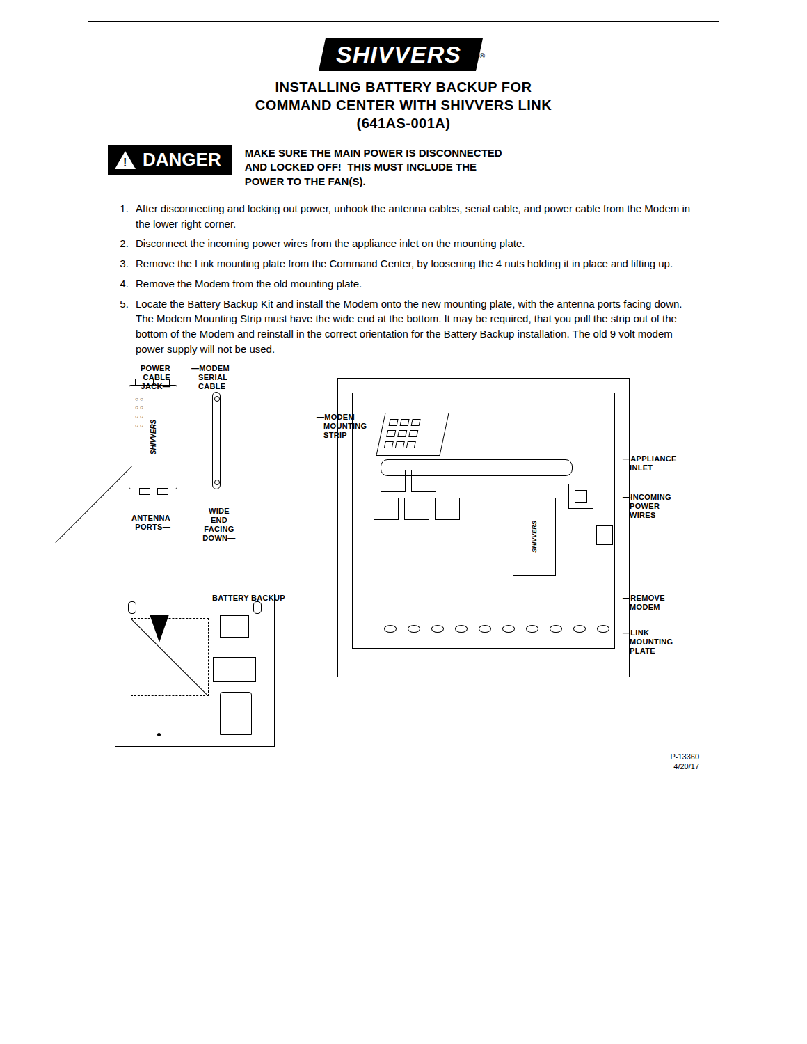SHIVVERS®
INSTALLING BATTERY BACKUP FOR
COMMAND CENTER WITH SHIVVERS LINK
(641AS-001A)
DANGER
MAKE SURE THE MAIN POWER IS DISCONNECTED
AND LOCKED OFF! THIS MUST INCLUDE THE
POWER TO THE FAN(S).
After disconnecting and locking out power, unhook the antenna cables, serial cable, and power cable from the Modem in the lower right corner.
Disconnect the incoming power wires from the appliance inlet on the mounting plate.
Remove the Link mounting plate from the Command Center, by loosening the 4 nuts holding it in place and lifting up.
Remove the Modem from the old mounting plate.
Locate the Battery Backup Kit and install the Modem onto the new mounting plate, with the antenna ports facing down. The Modem Mounting Strip must have the wide end at the bottom. It may be required, that you pull the strip out of the bottom of the Modem and reinstall in the correct orientation for the Battery Backup installation. The old 9 volt modem power supply will not be used.
POWER
CABLE
JACK—
—MODEM
SERIAL
CABLE
—MODEM
MOUNTING
STRIP
ANTENNA
PORTS—
WIDE
END
FACING
DOWN—
BATTERY BACKUP
—APPLIANCE
INLET
—INCOMING
POWER
WIRES
—REMOVE
MODEM
—LINK
MOUNTING
PLATE
○ ○
○ ○
○ ○
○ ○
SHIVVERS
SHIVVERS
P-13360
4/20/17